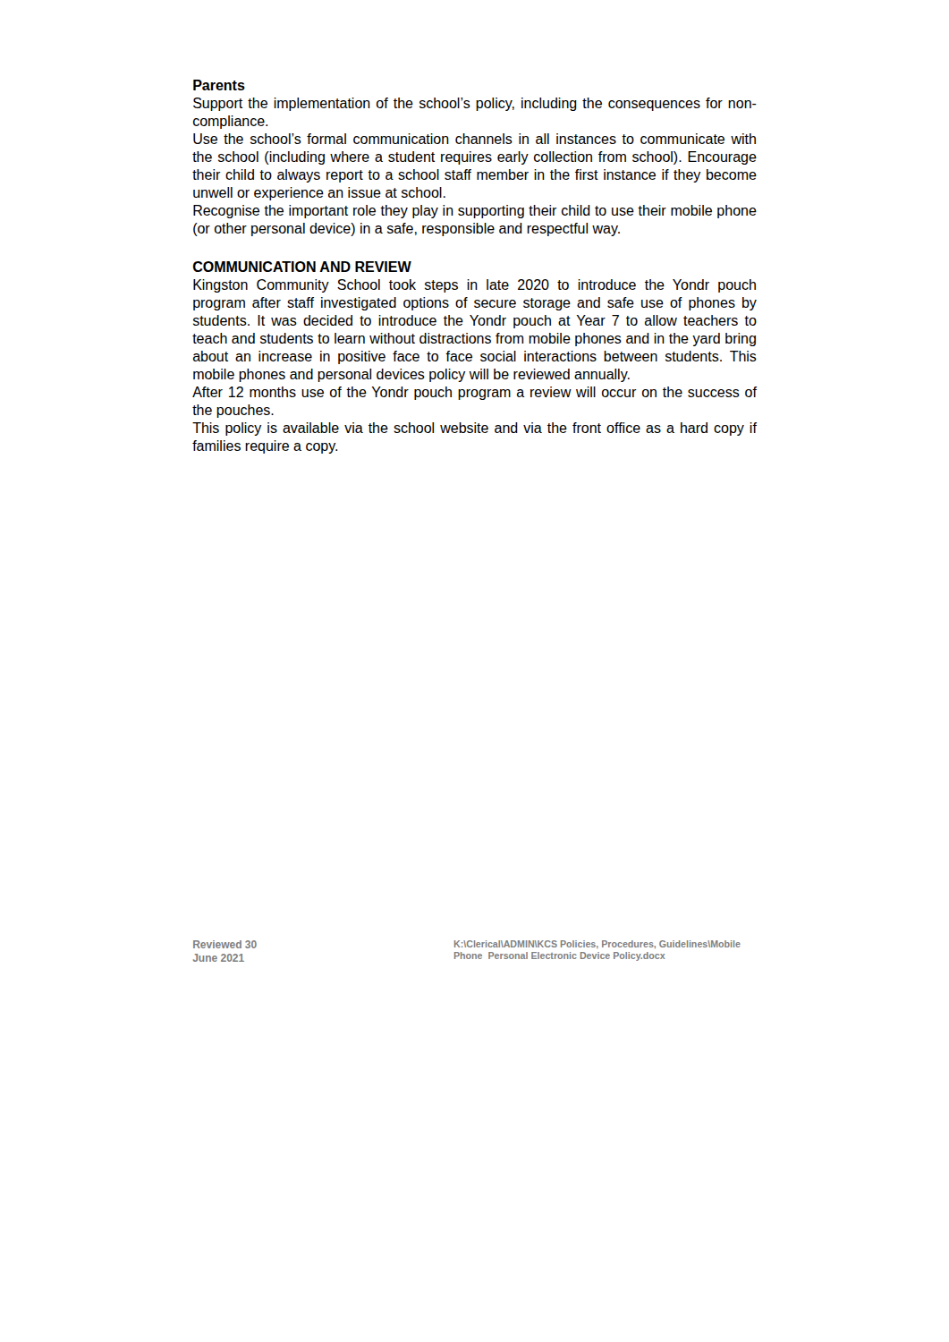Parents
Support the implementation of the school’s policy, including the consequences for non-compliance.
Use the school’s formal communication channels in all instances to communicate with the school (including where a student requires early collection from school). Encourage their child to always report to a school staff member in the first instance if they become unwell or experience an issue at school.
Recognise the important role they play in supporting their child to use their mobile phone (or other personal device) in a safe, responsible and respectful way.
COMMUNICATION AND REVIEW
Kingston Community School took steps in late 2020 to introduce the Yondr pouch program after staff investigated options of secure storage and safe use of phones by students. It was decided to introduce the Yondr pouch at Year 7 to allow teachers to teach and students to learn without distractions from mobile phones and in the yard bring about an increase in positive face to face social interactions between students. This mobile phones and personal devices policy will be reviewed annually.
After 12 months use of the Yondr pouch program a review will occur on the success of the pouches.
This policy is available via the school website and via the front office as a hard copy if families require a copy.
Reviewed 30 June 2021 K:\Clerical\ADMIN\KCS Policies, Procedures, Guidelines\Mobile Phone Personal Electronic Device Policy.docx